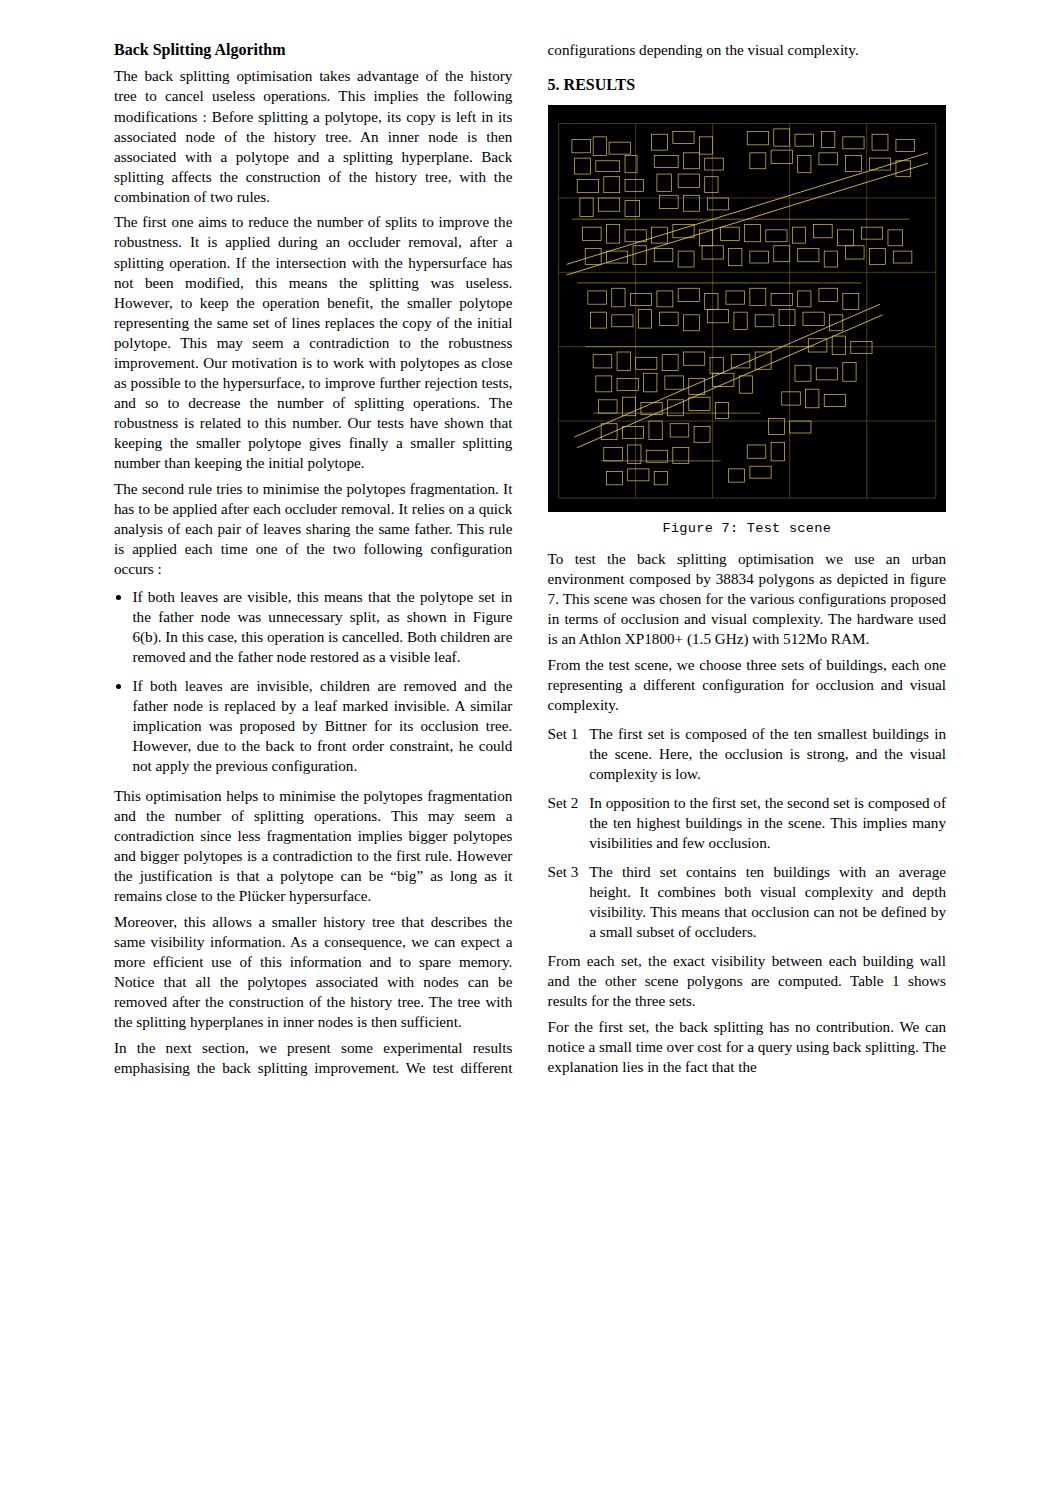Back Splitting Algorithm
The back splitting optimisation takes advantage of the history tree to cancel useless operations. This implies the following modifications : Before splitting a polytope, its copy is left in its associated node of the history tree. An inner node is then associated with a polytope and a splitting hyperplane. Back splitting affects the construction of the history tree, with the combination of two rules.
The first one aims to reduce the number of splits to improve the robustness. It is applied during an occluder removal, after a splitting operation. If the intersection with the hypersurface has not been modified, this means the splitting was useless. However, to keep the operation benefit, the smaller polytope representing the same set of lines replaces the copy of the initial polytope. This may seem a contradiction to the robustness improvement. Our motivation is to work with polytopes as close as possible to the hypersurface, to improve further rejection tests, and so to decrease the number of splitting operations. The robustness is related to this number. Our tests have shown that keeping the smaller polytope gives finally a smaller splitting number than keeping the initial polytope.
The second rule tries to minimise the polytopes fragmentation. It has to be applied after each occluder removal. It relies on a quick analysis of each pair of leaves sharing the same father. This rule is applied each time one of the two following configuration occurs :
If both leaves are visible, this means that the polytope set in the father node was unnecessary split, as shown in Figure 6(b). In this case, this operation is cancelled. Both children are removed and the father node restored as a visible leaf.
If both leaves are invisible, children are removed and the father node is replaced by a leaf marked invisible. A similar implication was proposed by Bittner for its occlusion tree. However, due to the back to front order constraint, he could not apply the previous configuration.
This optimisation helps to minimise the polytopes fragmentation and the number of splitting operations. This may seem a contradiction since less fragmentation implies bigger polytopes and bigger polytopes is a contradiction to the first rule. However the justification is that a polytope can be “big” as long as it remains close to the Plücker hypersurface.
Moreover, this allows a smaller history tree that describes the same visibility information. As a consequence, we can expect a more efficient use of this information and to spare memory. Notice that all the polytopes associated with nodes can be removed after the construction of the history tree. The tree with the splitting hyperplanes in inner nodes is then sufficient.
In the next section, we present some experimental results emphasising the back splitting improvement. We test different configurations depending on the visual complexity.
5. RESULTS
Figure 7: Test scene
To test the back splitting optimisation we use an urban environment composed by 38834 polygons as depicted in figure 7. This scene was chosen for the various configurations proposed in terms of occlusion and visual complexity. The hardware used is an Athlon XP1800+ (1.5 GHz) with 512Mo RAM.
From the test scene, we choose three sets of buildings, each one representing a different configuration for occlusion and visual complexity.
Set 1
The first set is composed of the ten smallest buildings in the scene. Here, the occlusion is strong, and the visual complexity is low.
Set 2
In opposition to the first set, the second set is composed of the ten highest buildings in the scene. This implies many visibilities and few occlusion.
Set 3
The third set contains ten buildings with an average height. It combines both visual complexity and depth visibility. This means that occlusion can not be defined by a small subset of occluders.
From each set, the exact visibility between each building wall and the other scene polygons are computed. Table 1 shows results for the three sets.
For the first set, the back splitting has no contribution. We can notice a small time over cost for a query using back splitting. The explanation lies in the fact that the